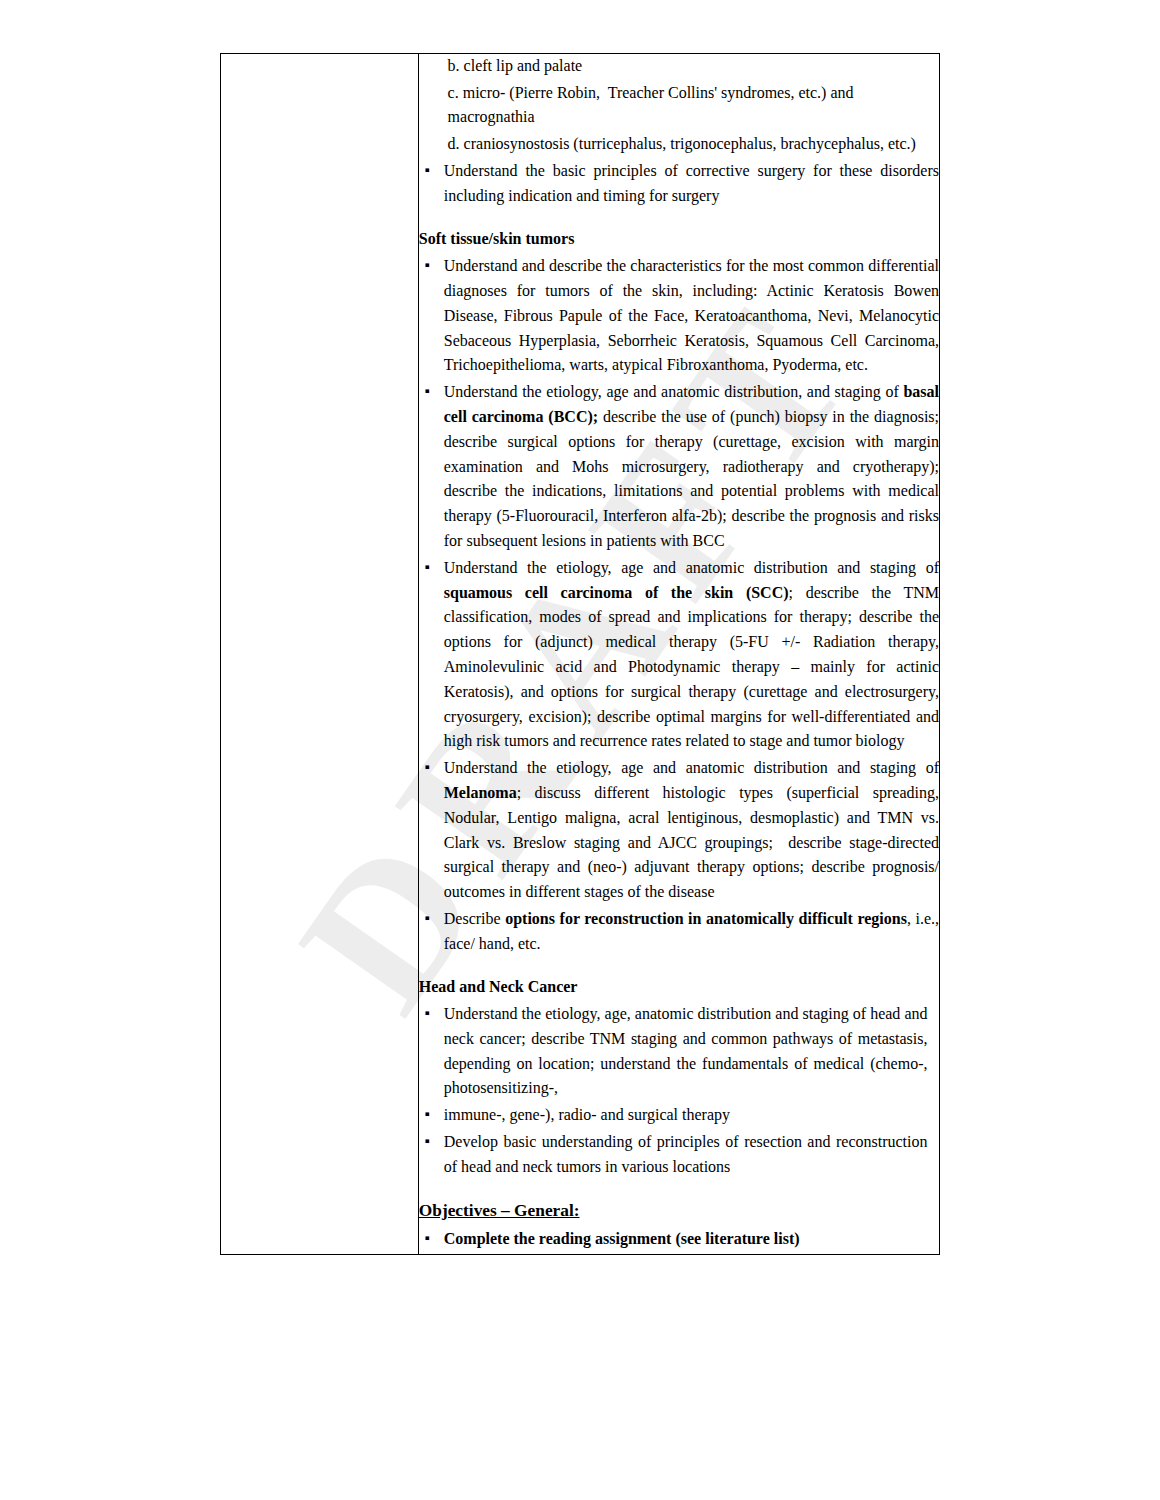DRAFT
| | b. cleft lip and palate c. micro- (Pierre Robin, Treacher Collins' syndromes, etc.) and macrognathia d. craniosynostosis (turricephalus, trigonocephalus, brachycephalus, etc.) Understand the basic principles of corrective surgery for these disorders including indication and timing for surgery Soft tissue/skin tumors Understand and describe the characteristics for the most common differential diagnoses for tumors of the skin, including: Actinic Keratosis Bowen Disease, Fibrous Papule of the Face, Keratoacanthoma, Nevi, Melanocytic Sebaceous Hyperplasia, Seborrheic Keratosis, Squamous Cell Carcinoma, Trichoepithelioma, warts, atypical Fibroxanthoma, Pyoderma, etc. Understand the etiology, age and anatomic distribution, and staging of basal cell carcinoma (BCC); describe the use of (punch) biopsy in the diagnosis; describe surgical options for therapy (curettage, excision with margin examination and Mohs microsurgery, radiotherapy and cryotherapy); describe the indications, limitations and potential problems with medical therapy (5-Fluorouracil, Interferon alfa-2b); describe the prognosis and risks for subsequent lesions in patients with BCC Understand the etiology, age and anatomic distribution and staging of squamous cell carcinoma of the skin (SCC) ; describe the TNM classification, modes of spread and implications for therapy; describe the options for (adjunct) medical therapy (5-FU +/- Radiation therapy, Aminolevulinic acid and Photodynamic therapy – mainly for actinic Keratosis), and options for surgical therapy (curettage and electrosurgery, cryosurgery, excision); describe optimal margins for well-differentiated and high risk tumors and recurrence rates related to stage and tumor biology Understand the etiology, age and anatomic distribution and staging of Melanoma ; discuss different histologic types (superficial spreading, Nodular, Lentigo maligna, acral lentiginous, desmoplastic) and TMN vs. Clark vs. Breslow staging and AJCC groupings; describe stage-directed surgical therapy and (neo-) adjuvant therapy options; describe prognosis/ outcomes in different stages of the disease Describe options for reconstruction in anatomically difficult regions , i.e., face/ hand, etc. Head and Neck Cancer Understand the etiology, age, anatomic distribution and staging of head and neck cancer; describe TNM staging and common pathways of metastasis, depending on location; understand the fundamentals of medical (chemo-, photosensitizing-, immune-, gene-), radio- and surgical therapy Develop basic understanding of principles of resection and reconstruction of head and neck tumors in various locations Objectives – General: Complete the reading assignment (see literature list) |